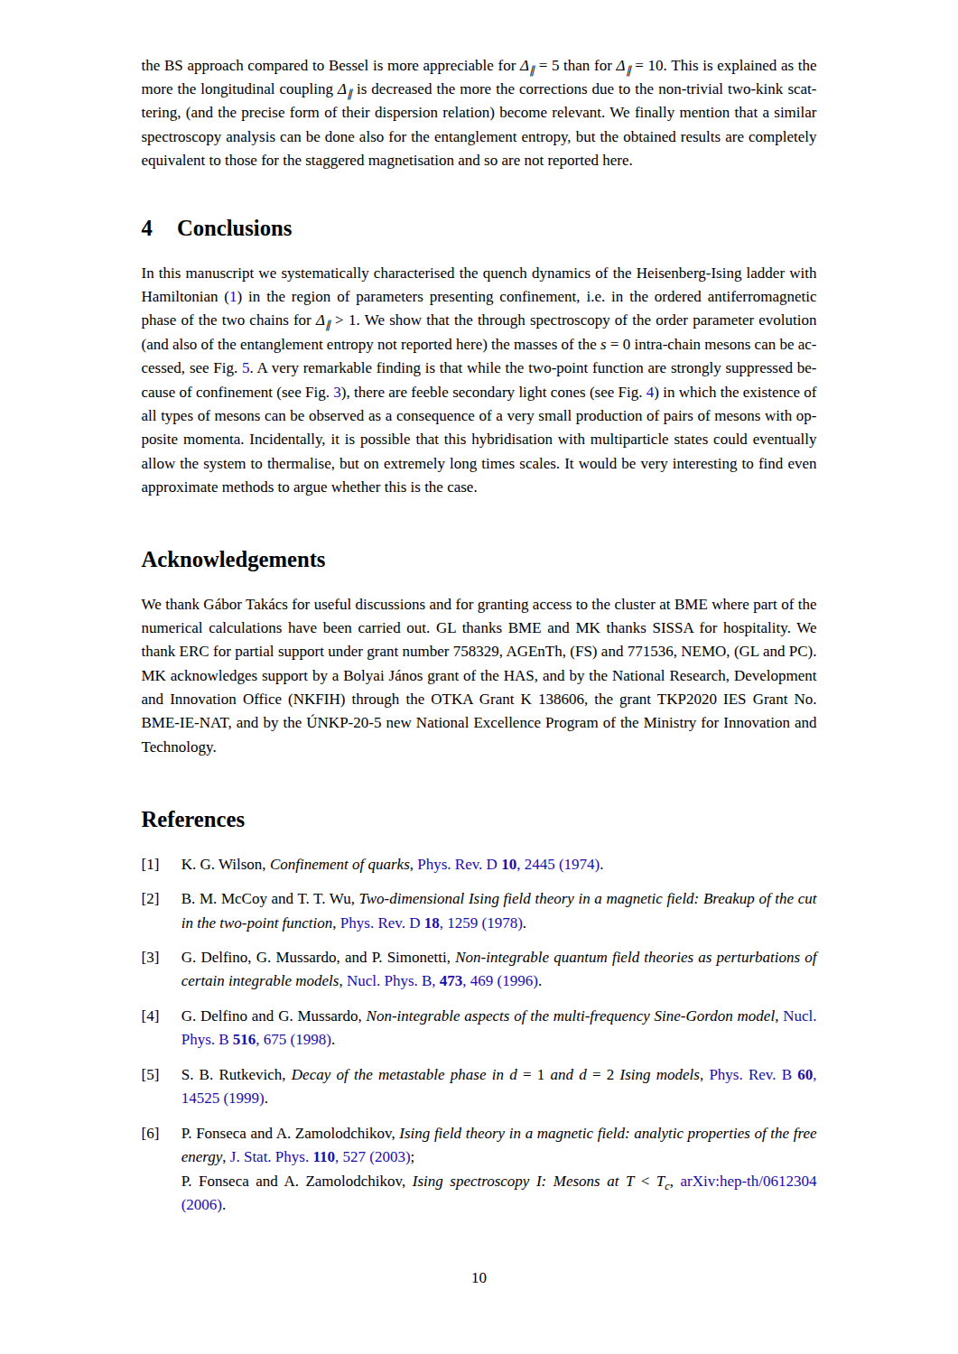the BS approach compared to Bessel is more appreciable for Δ∥ = 5 than for Δ∥ = 10. This is explained as the more the longitudinal coupling Δ∥ is decreased the more the corrections due to the non-trivial two-kink scattering, (and the precise form of their dispersion relation) become relevant. We finally mention that a similar spectroscopy analysis can be done also for the entanglement entropy, but the obtained results are completely equivalent to those for the staggered magnetisation and so are not reported here.
4 Conclusions
In this manuscript we systematically characterised the quench dynamics of the Heisenberg-Ising ladder with Hamiltonian (1) in the region of parameters presenting confinement, i.e. in the ordered antiferromagnetic phase of the two chains for Δ∥ > 1. We show that the through spectroscopy of the order parameter evolution (and also of the entanglement entropy not reported here) the masses of the s = 0 intra-chain mesons can be accessed, see Fig. 5. A very remarkable finding is that while the two-point function are strongly suppressed because of confinement (see Fig. 3), there are feeble secondary light cones (see Fig. 4) in which the existence of all types of mesons can be observed as a consequence of a very small production of pairs of mesons with opposite momenta. Incidentally, it is possible that this hybridisation with multiparticle states could eventually allow the system to thermalise, but on extremely long times scales. It would be very interesting to find even approximate methods to argue whether this is the case.
Acknowledgements
We thank Gábor Takács for useful discussions and for granting access to the cluster at BME where part of the numerical calculations have been carried out. GL thanks BME and MK thanks SISSA for hospitality. We thank ERC for partial support under grant number 758329, AGEnTh, (FS) and 771536, NEMO, (GL and PC). MK acknowledges support by a Bolyai János grant of the HAS, and by the National Research, Development and Innovation Office (NKFIH) through the OTKA Grant K 138606, the grant TKP2020 IES Grant No. BME-IE-NAT, and by the ÚNKP-20-5 new National Excellence Program of the Ministry for Innovation and Technology.
References
[1] K. G. Wilson, Confinement of quarks, Phys. Rev. D 10, 2445 (1974).
[2] B. M. McCoy and T. T. Wu, Two-dimensional Ising field theory in a magnetic field: Breakup of the cut in the two-point function, Phys. Rev. D 18, 1259 (1978).
[3] G. Delfino, G. Mussardo, and P. Simonetti, Non-integrable quantum field theories as perturbations of certain integrable models, Nucl. Phys. B, 473, 469 (1996).
[4] G. Delfino and G. Mussardo, Non-integrable aspects of the multi-frequency Sine-Gordon model, Nucl. Phys. B 516, 675 (1998).
[5] S. B. Rutkevich, Decay of the metastable phase in d = 1 and d = 2 Ising models, Phys. Rev. B 60, 14525 (1999).
[6] P. Fonseca and A. Zamolodchikov, Ising field theory in a magnetic field: analytic properties of the free energy, J. Stat. Phys. 110, 527 (2003);
P. Fonseca and A. Zamolodchikov, Ising spectroscopy I: Mesons at T < Tc, arXiv:hep-th/0612304 (2006).
10